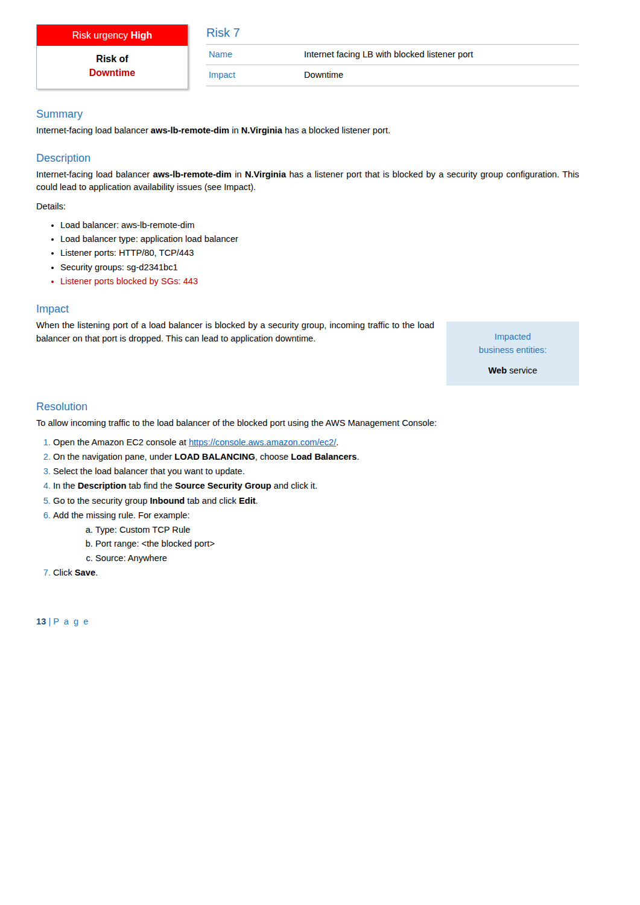Risk urgency High
Risk of
Downtime
Risk 7
| Name | Internet facing LB with blocked listener port |
| Impact | Downtime |
Summary
Internet-facing load balancer aws-lb-remote-dim in N.Virginia has a blocked listener port.
Description
Internet-facing load balancer aws-lb-remote-dim in N.Virginia has a listener port that is blocked by a security group configuration. This could lead to application availability issues (see Impact).
Details:
Load balancer: aws-lb-remote-dim
Load balancer type: application load balancer
Listener ports: HTTP/80, TCP/443
Security groups: sg-d2341bc1
Listener ports blocked by SGs: 443
Impact
When the listening port of a load balancer is blocked by a security group, incoming traffic to the load balancer on that port is dropped. This can lead to application downtime.
Impacted
business entities:
Web service
Resolution
To allow incoming traffic to the load balancer of the blocked port using the AWS Management Console:
Open the Amazon EC2 console at https://console.aws.amazon.com/ec2/.
On the navigation pane, under LOAD BALANCING, choose Load Balancers.
Select the load balancer that you want to update.
In the Description tab find the Source Security Group and click it.
Go to the security group Inbound tab and click Edit.
Add the missing rule. For example:
Type: Custom TCP Rule
Port range: <the blocked port>
Source: Anywhere
Click Save.
13 | P a g e